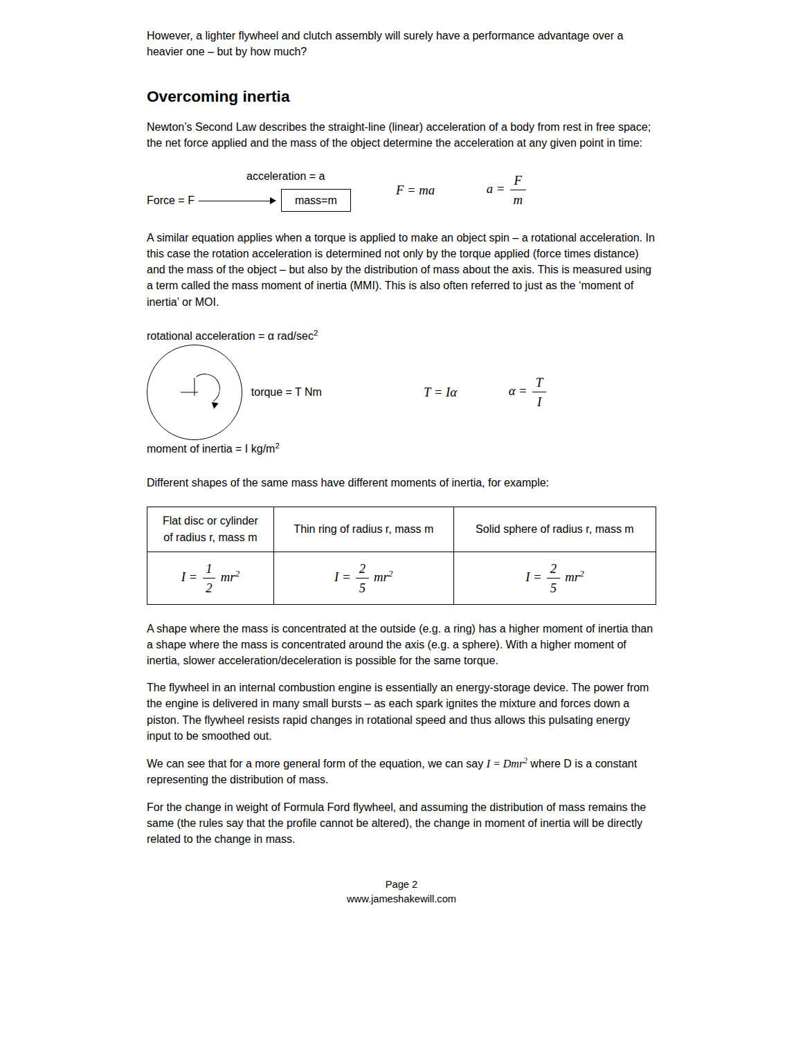However, a lighter flywheel and clutch assembly will surely have a performance advantage over a heavier one – but by how much?
Overcoming inertia
Newton’s Second Law describes the straight-line (linear) acceleration of a body from rest in free space; the net force applied and the mass of the object determine the acceleration at any given point in time:
acceleration = a
Force = F mass=m
F = ma a = F m
A similar equation applies when a torque is applied to make an object spin – a rotational acceleration. In this case the rotation acceleration is determined not only by the torque applied (force times distance) and the mass of the object – but also by the distribution of mass about the axis. This is measured using a term called the mass moment of inertia (MMI). This is also often referred to just as the ‘moment of inertia’ or MOI.
rotational acceleration = α rad/sec2
torque = T Nm
moment of inertia = I kg/m2
T = Iα α = T I
Different shapes of the same mass have different moments of inertia, for example:
| Flat disc or cylinder of radius r, mass m | Thin ring of radius r, mass m | Solid sphere of radius r, mass m |
| --- | --- | --- |
| I = 1 2 mr 2 | I = 2 5 mr 2 | I = 2 5 mr 2 |
A shape where the mass is concentrated at the outside (e.g. a ring) has a higher moment of inertia than a shape where the mass is concentrated around the axis (e.g. a sphere). With a higher moment of inertia, slower acceleration/deceleration is possible for the same torque.
The flywheel in an internal combustion engine is essentially an energy-storage device. The power from the engine is delivered in many small bursts – as each spark ignites the mixture and forces down a piston. The flywheel resists rapid changes in rotational speed and thus allows this pulsating energy input to be smoothed out.
We can see that for a more general form of the equation, we can say I = Dmr2 where D is a constant representing the distribution of mass.
For the change in weight of Formula Ford flywheel, and assuming the distribution of mass remains the same (the rules say that the profile cannot be altered), the change in moment of inertia will be directly related to the change in mass.
Page 2
www.jameshakewill.com